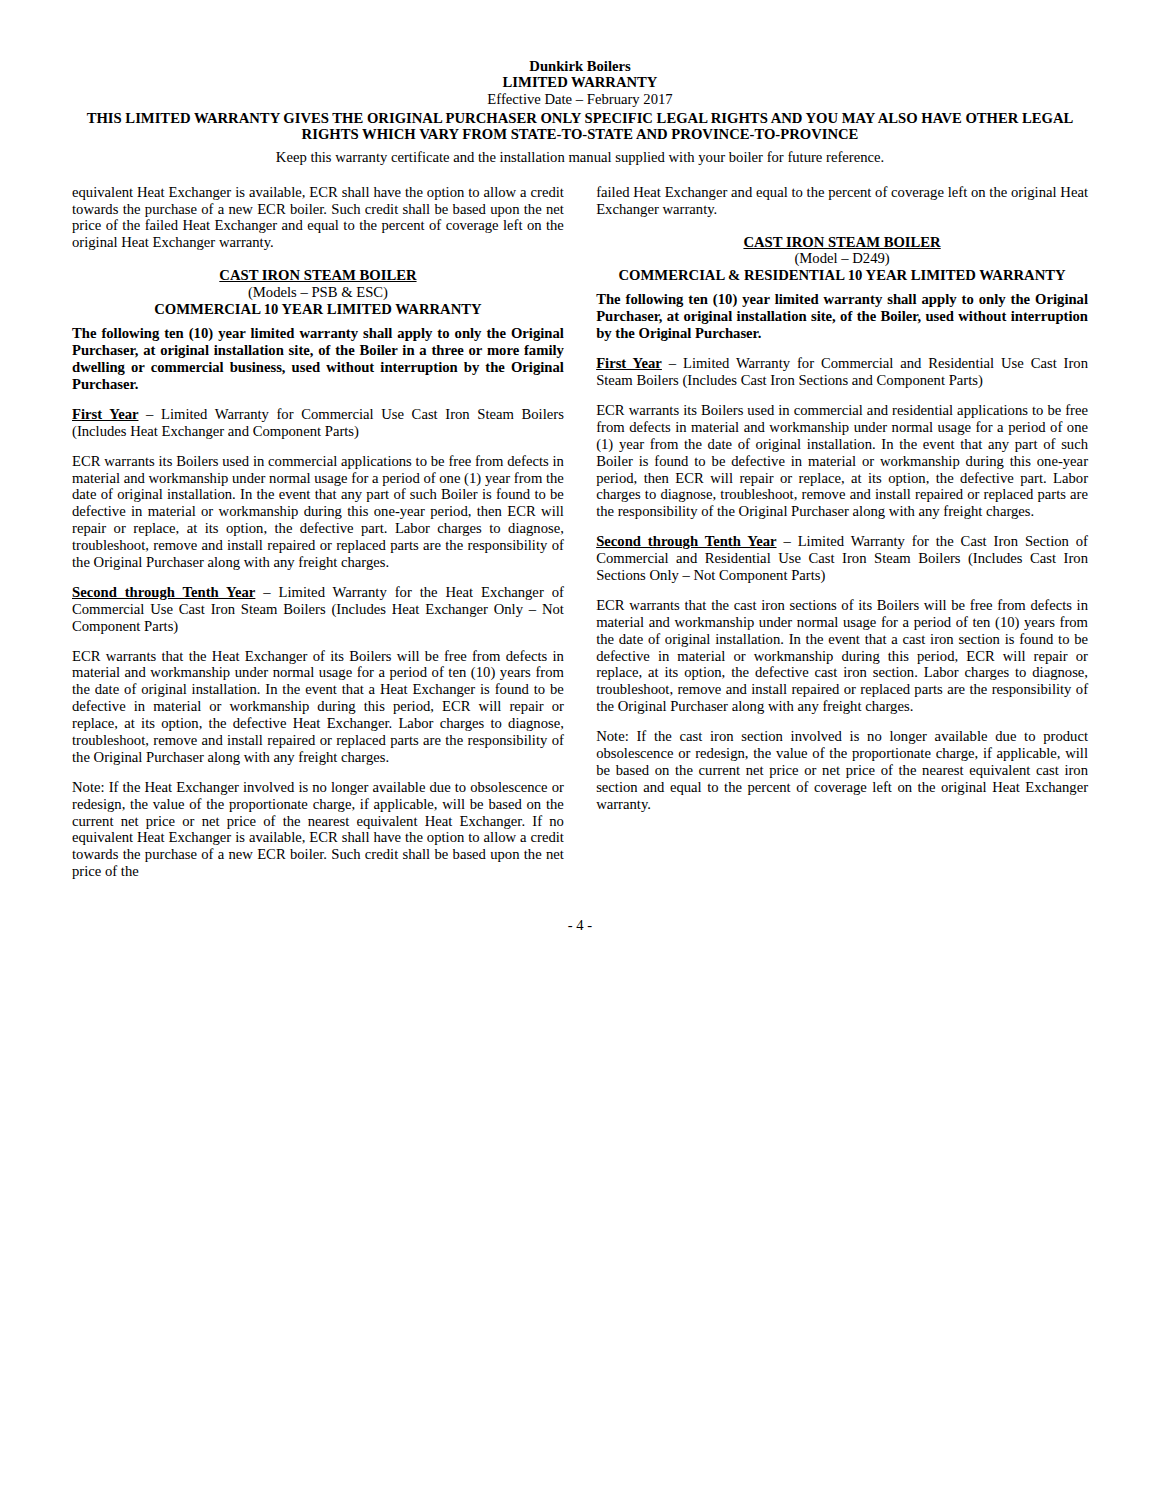Dunkirk Boilers
LIMITED WARRANTY
Effective Date – February 2017
THIS LIMITED WARRANTY GIVES THE ORIGINAL PURCHASER ONLY SPECIFIC LEGAL RIGHTS AND YOU MAY ALSO HAVE OTHER LEGAL RIGHTS WHICH VARY FROM STATE-TO-STATE AND PROVINCE-TO-PROVINCE
Keep this warranty certificate and the installation manual supplied with your boiler for future reference.
equivalent Heat Exchanger is available, ECR shall have the option to allow a credit towards the purchase of a new ECR boiler. Such credit shall be based upon the net price of the failed Heat Exchanger and equal to the percent of coverage left on the original Heat Exchanger warranty.
CAST IRON STEAM BOILER
(Models – PSB & ESC)
COMMERCIAL 10 YEAR LIMITED WARRANTY
The following ten (10) year limited warranty shall apply to only the Original Purchaser, at original installation site, of the Boiler in a three or more family dwelling or commercial business, used without interruption by the Original Purchaser.
First Year – Limited Warranty for Commercial Use Cast Iron Steam Boilers (Includes Heat Exchanger and Component Parts)
ECR warrants its Boilers used in commercial applications to be free from defects in material and workmanship under normal usage for a period of one (1) year from the date of original installation. In the event that any part of such Boiler is found to be defective in material or workmanship during this one-year period, then ECR will repair or replace, at its option, the defective part. Labor charges to diagnose, troubleshoot, remove and install repaired or replaced parts are the responsibility of the Original Purchaser along with any freight charges.
Second through Tenth Year – Limited Warranty for the Heat Exchanger of Commercial Use Cast Iron Steam Boilers (Includes Heat Exchanger Only – Not Component Parts)
ECR warrants that the Heat Exchanger of its Boilers will be free from defects in material and workmanship under normal usage for a period of ten (10) years from the date of original installation. In the event that a Heat Exchanger is found to be defective in material or workmanship during this period, ECR will repair or replace, at its option, the defective Heat Exchanger. Labor charges to diagnose, troubleshoot, remove and install repaired or replaced parts are the responsibility of the Original Purchaser along with any freight charges.
Note: If the Heat Exchanger involved is no longer available due to obsolescence or redesign, the value of the proportionate charge, if applicable, will be based on the current net price or net price of the nearest equivalent Heat Exchanger. If no equivalent Heat Exchanger is available, ECR shall have the option to allow a credit towards the purchase of a new ECR boiler. Such credit shall be based upon the net price of the
failed Heat Exchanger and equal to the percent of coverage left on the original Heat Exchanger warranty.
CAST IRON STEAM BOILER
(Model – D249)
COMMERCIAL & RESIDENTIAL 10 YEAR LIMITED WARRANTY
The following ten (10) year limited warranty shall apply to only the Original Purchaser, at original installation site, of the Boiler, used without interruption by the Original Purchaser.
First Year – Limited Warranty for Commercial and Residential Use Cast Iron Steam Boilers (Includes Cast Iron Sections and Component Parts)
ECR warrants its Boilers used in commercial and residential applications to be free from defects in material and workmanship under normal usage for a period of one (1) year from the date of original installation. In the event that any part of such Boiler is found to be defective in material or workmanship during this one-year period, then ECR will repair or replace, at its option, the defective part. Labor charges to diagnose, troubleshoot, remove and install repaired or replaced parts are the responsibility of the Original Purchaser along with any freight charges.
Second through Tenth Year – Limited Warranty for the Cast Iron Section of Commercial and Residential Use Cast Iron Steam Boilers (Includes Cast Iron Sections Only – Not Component Parts)
ECR warrants that the cast iron sections of its Boilers will be free from defects in material and workmanship under normal usage for a period of ten (10) years from the date of original installation. In the event that a cast iron section is found to be defective in material or workmanship during this period, ECR will repair or replace, at its option, the defective cast iron section. Labor charges to diagnose, troubleshoot, remove and install repaired or replaced parts are the responsibility of the Original Purchaser along with any freight charges.
Note: If the cast iron section involved is no longer available due to product obsolescence or redesign, the value of the proportionate charge, if applicable, will be based on the current net price or net price of the nearest equivalent cast iron section and equal to the percent of coverage left on the original Heat Exchanger warranty.
- 4 -